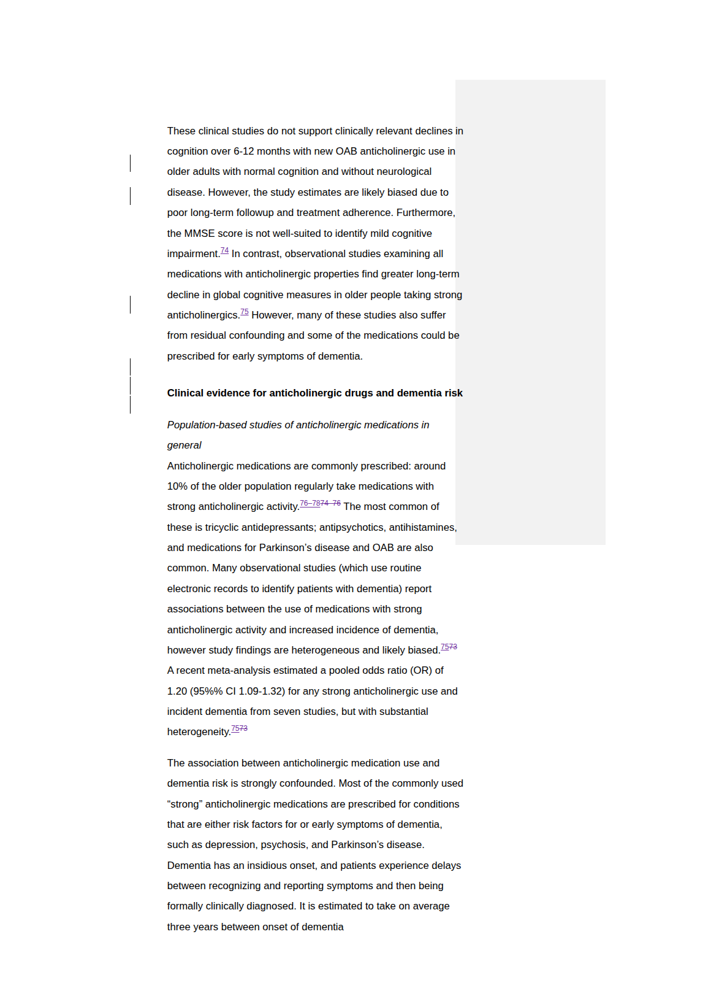These clinical studies do not support clinically relevant declines in cognition over 6-12 months with new OAB anticholinergic use in older adults with normal cognition and without neurological disease. However, the study estimates are likely biased due to poor long-term followup and treatment adherence. Furthermore, the MMSE score is not well-suited to identify mild cognitive impairment.74 In contrast, observational studies examining all medications with anticholinergic properties find greater long-term decline in global cognitive measures in older people taking strong anticholinergics.75 However, many of these studies also suffer from residual confounding and some of the medications could be prescribed for early symptoms of dementia.
Clinical evidence for anticholinergic drugs and dementia risk
Population-based studies of anticholinergic medications in general
Anticholinergic medications are commonly prescribed: around 10% of the older population regularly take medications with strong anticholinergic activity.76–7874–76 The most common of these is tricyclic antidepressants; antipsychotics, antihistamines, and medications for Parkinson’s disease and OAB are also common. Many observational studies (which use routine electronic records to identify patients with dementia) report associations between the use of medications with strong anticholinergic activity and increased incidence of dementia, however study findings are heterogeneous and likely biased.7573 A recent meta-analysis estimated a pooled odds ratio (OR) of 1.20 (95%% CI 1.09-1.32) for any strong anticholinergic use and incident dementia from seven studies, but with substantial heterogeneity.7573
The association between anticholinergic medication use and dementia risk is strongly confounded. Most of the commonly used “strong” anticholinergic medications are prescribed for conditions that are either risk factors for or early symptoms of dementia, such as depression, psychosis, and Parkinson’s disease. Dementia has an insidious onset, and patients experience delays between recognizing and reporting symptoms and then being formally clinically diagnosed. It is estimated to take on average three years between onset of dementia